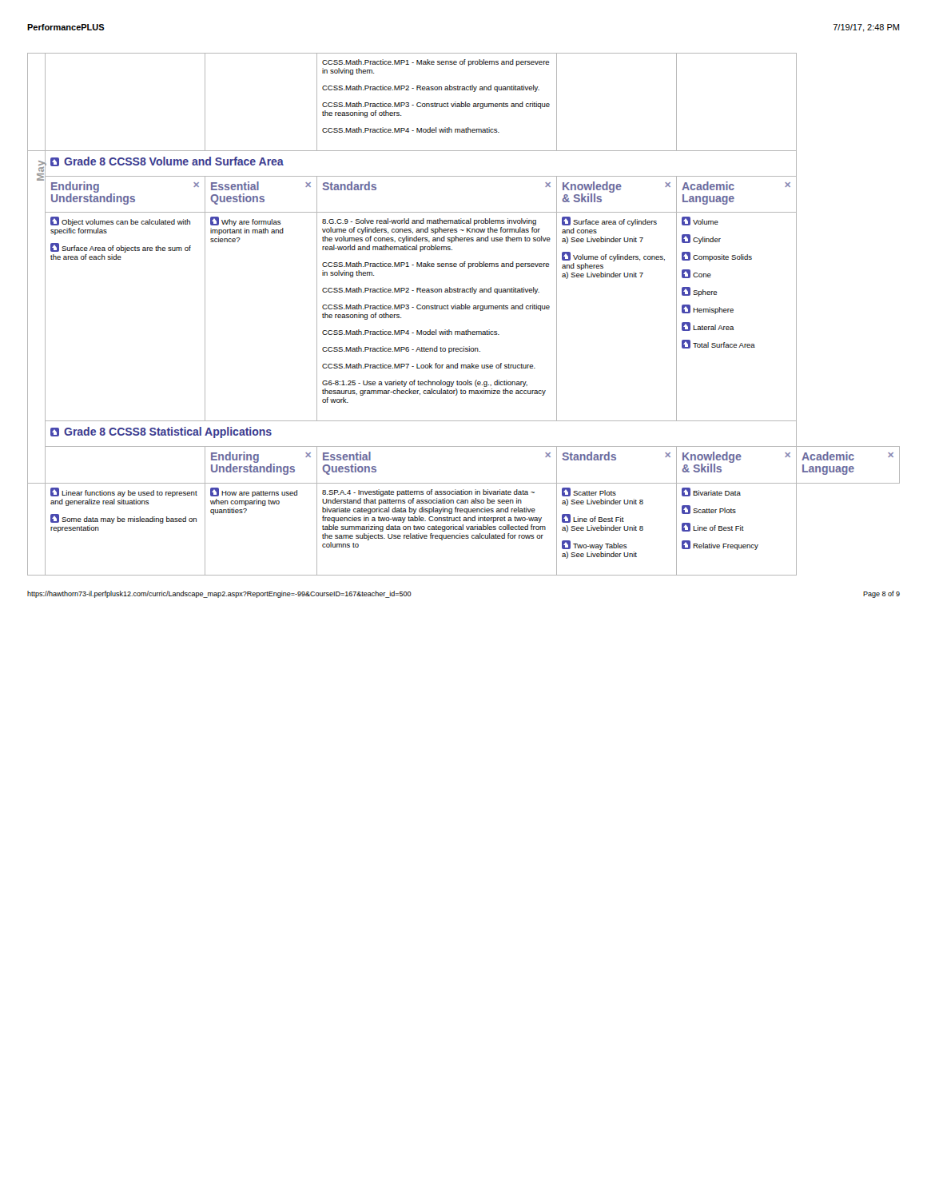PerformancePLUS
7/19/17, 2:48 PM
| | | | CCSS.Math.Practice.MP1 - Make sense of problems and persevere in solving them. CCSS.Math.Practice.MP2 - Reason abstractly and quantitatively. CCSS.Math.Practice.MP3 - Construct viable arguments and critique the reasoning of others. CCSS.Math.Practice.MP4 - Model with mathematics. | | |
| May | Grade 8 CCSS8 Volume and Surface Area |
| ✕ Enduring Understandings | ✕ Essential Questions | ✕ Standards | ✕ Knowledge & Skills | ✕ Academic Language |
| Object volumes can be calculated with specific formulas Surface Area of objects are the sum of the area of each side | Why are formulas important in math and science? | 8.G.C.9 - Solve real-world and mathematical problems involving volume of cylinders, cones, and spheres ~ Know the formulas for the volumes of cones, cylinders, and spheres and use them to solve real-world and mathematical problems. CCSS.Math.Practice.MP1 - Make sense of problems and persevere in solving them. CCSS.Math.Practice.MP2 - Reason abstractly and quantitatively. CCSS.Math.Practice.MP3 - Construct viable arguments and critique the reasoning of others. CCSS.Math.Practice.MP4 - Model with mathematics. CCSS.Math.Practice.MP6 - Attend to precision. CCSS.Math.Practice.MP7 - Look for and make use of structure. G6-8:1.25 - Use a variety of technology tools (e.g., dictionary, thesaurus, grammar-checker, calculator) to maximize the accuracy of work. | Surface area of cylinders and cones a) See Livebinder Unit 7 Volume of cylinders, cones, and spheres a) See Livebinder Unit 7 | Volume Cylinder Composite Solids Cone Sphere Hemisphere Lateral Area Total Surface Area |
| Grade 8 CCSS8 Statistical Applications |
| | ✕ Enduring Understandings | ✕ Essential Questions | ✕ Standards | ✕ Knowledge & Skills | ✕ Academic Language |
| | Linear functions ay be used to represent and generalize real situations Some data may be misleading based on representation | How are patterns used when comparing two quantities? | 8.SP.A.4 - Investigate patterns of association in bivariate data ~ Understand that patterns of association can also be seen in bivariate categorical data by displaying frequencies and relative frequencies in a two-way table. Construct and interpret a two-way table summarizing data on two categorical variables collected from the same subjects. Use relative frequencies calculated for rows or columns to | Scatter Plots a) See Livebinder Unit 8 Line of Best Fit a) See Livebinder Unit 8 Two-way Tables a) See Livebinder Unit | Bivariate Data Scatter Plots Line of Best Fit Relative Frequency |
https://hawthorn73-il.perfplusk12.com/curric/Landscape_map2.aspx?ReportEngine=-99&CourseID=167&teacher_id=500
Page 8 of 9